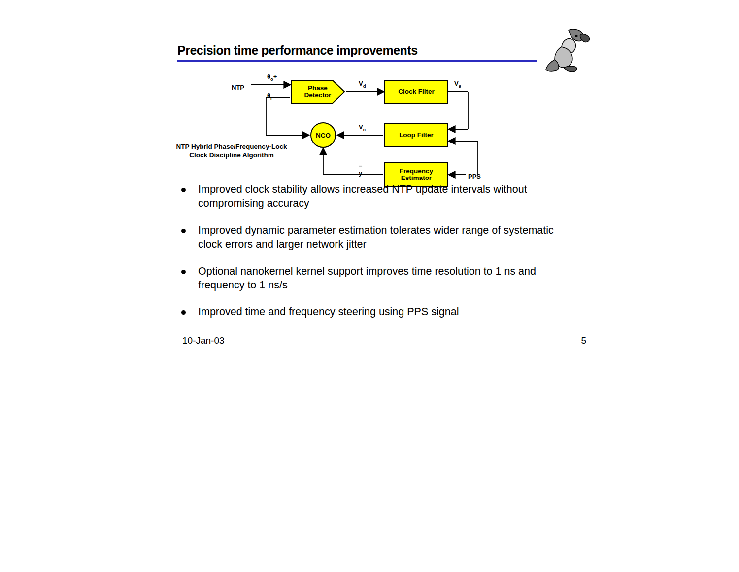Precision time performance improvements
NTP θo+ θr –
Phase
Detector
Vd
Clock Filter
Vs
NCO
Vc
Loop Filter
–
y
Frequency Estimator
PPS
NTP Hybrid Phase/Frequency-Lock
Clock Discipline Algorithm
Improved clock stability allows increased NTP update intervals without compromising accuracy
Improved dynamic parameter estimation tolerates wider range of systematic clock errors and larger network jitter
Optional nanokernel kernel support improves time resolution to 1 ns and frequency to 1 ns/s
Improved time and frequency steering using PPS signal
10-Jan-03
5